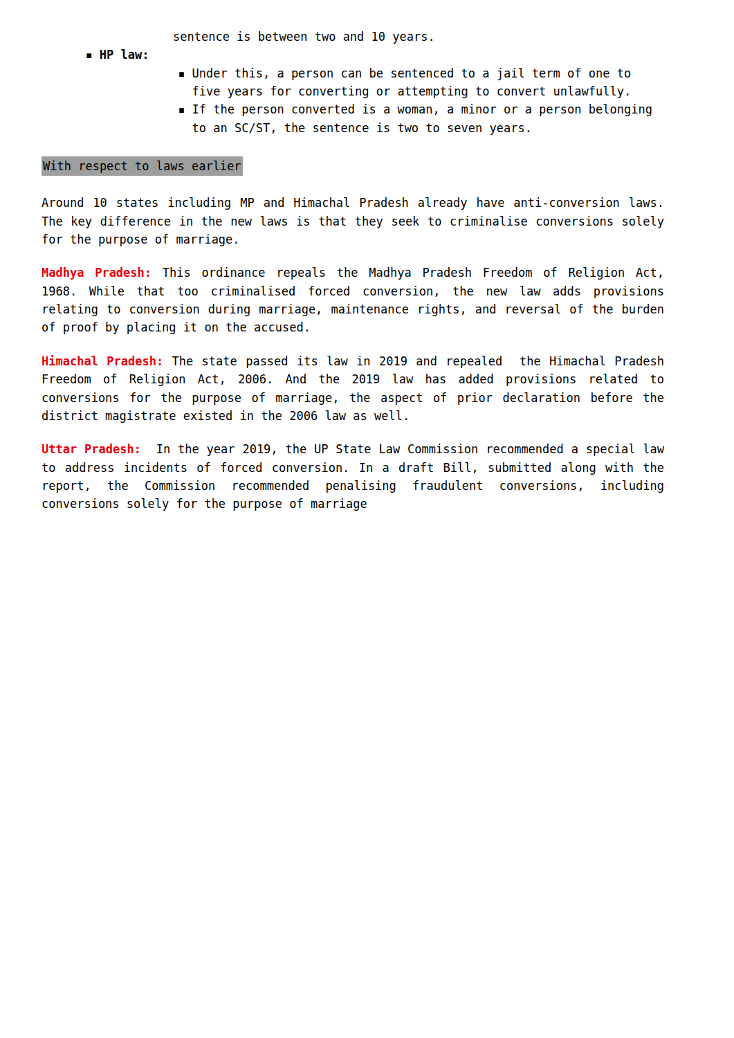sentence is between two and 10 years.
HP law:
Under this, a person can be sentenced to a jail term of one to five years for converting or attempting to convert unlawfully.
If the person converted is a woman, a minor or a person belonging to an SC/ST, the sentence is two to seven years.
With respect to laws earlier
Around 10 states including MP and Himachal Pradesh already have anti-conversion laws. The key difference in the new laws is that they seek to criminalise conversions solely for the purpose of marriage.
Madhya Pradesh: This ordinance repeals the Madhya Pradesh Freedom of Religion Act, 1968. While that too criminalised forced conversion, the new law adds provisions relating to conversion during marriage, maintenance rights, and reversal of the burden of proof by placing it on the accused.
Himachal Pradesh: The state passed its law in 2019 and repealed the Himachal Pradesh Freedom of Religion Act, 2006. And the 2019 law has added provisions related to conversions for the purpose of marriage, the aspect of prior declaration before the district magistrate existed in the 2006 law as well.
Uttar Pradesh: In the year 2019, the UP State Law Commission recommended a special law to address incidents of forced conversion. In a draft Bill, submitted along with the report, the Commission recommended penalising fraudulent conversions, including conversions solely for the purpose of marriage